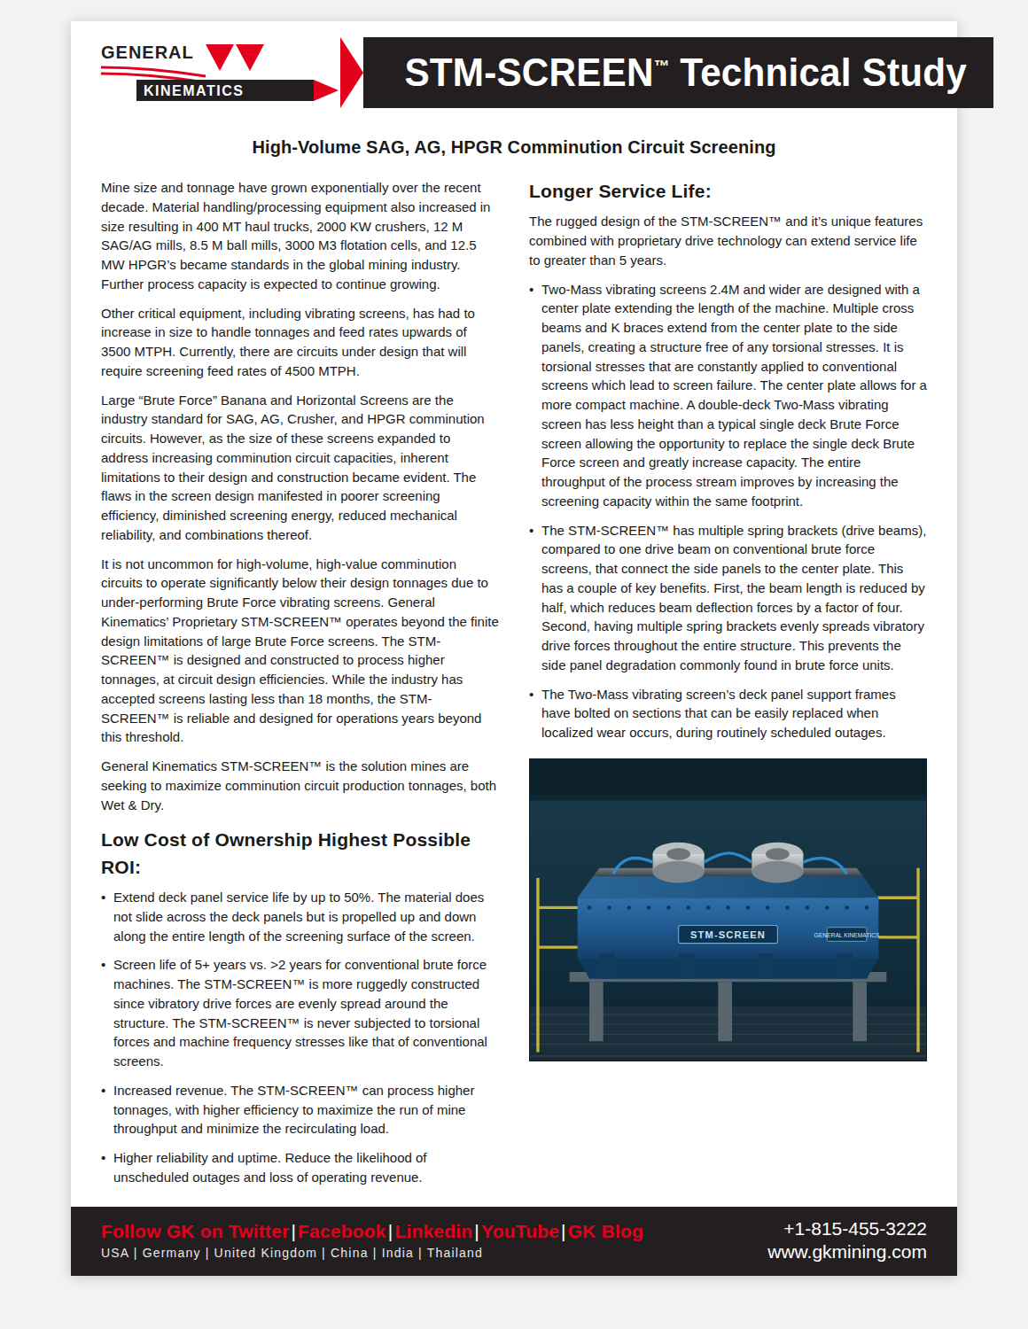GENERAL KINEMATICS ®
STM-SCREEN™ Technical Study
High-Volume SAG, AG, HPGR Comminution Circuit Screening
Mine size and tonnage have grown exponentially over the recent decade. Material handling/processing equipment also increased in size resulting in 400 MT haul trucks, 2000 KW crushers, 12 M SAG/AG mills, 8.5 M ball mills, 3000 M3 flotation cells, and 12.5 MW HPGR’s became standards in the global mining industry. Further process capacity is expected to continue growing.
Other critical equipment, including vibrating screens, has had to increase in size to handle tonnages and feed rates upwards of 3500 MTPH. Currently, there are circuits under design that will require screening feed rates of 4500 MTPH.
Large “Brute Force” Banana and Horizontal Screens are the industry standard for SAG, AG, Crusher, and HPGR comminution circuits. However, as the size of these screens expanded to address increasing comminution circuit capacities, inherent limitations to their design and construction became evident. The flaws in the screen design manifested in poorer screening efficiency, diminished screening energy, reduced mechanical reliability, and combinations thereof.
It is not uncommon for high-volume, high-value comminution circuits to operate significantly below their design tonnages due to under-performing Brute Force vibrating screens. General Kinematics’ Proprietary STM-SCREEN™ operates beyond the finite design limitations of large Brute Force screens. The STM-SCREEN™ is designed and constructed to process higher tonnages, at circuit design efficiencies. While the industry has accepted screens lasting less than 18 months, the STM-SCREEN™ is reliable and designed for operations years beyond this threshold.
General Kinematics STM-SCREEN™ is the solution mines are seeking to maximize comminution circuit production tonnages, both Wet & Dry.
Low Cost of Ownership Highest Possible ROI:
Extend deck panel service life by up to 50%. The material does not slide across the deck panels but is propelled up and down along the entire length of the screening surface of the screen.
Screen life of 5+ years vs. >2 years for conventional brute force machines. The STM-SCREEN™ is more ruggedly constructed since vibratory drive forces are evenly spread around the structure. The STM-SCREEN™ is never subjected to torsional forces and machine frequency stresses like that of conventional screens.
Increased revenue. The STM-SCREEN™ can process higher tonnages, with higher efficiency to maximize the run of mine throughput and minimize the recirculating load.
Higher reliability and uptime. Reduce the likelihood of unscheduled outages and loss of operating revenue.
Longer Service Life:
The rugged design of the STM-SCREEN™ and it’s unique features combined with proprietary drive technology can extend service life to greater than 5 years.
Two-Mass vibrating screens 2.4M and wider are designed with a center plate extending the length of the machine. Multiple cross beams and K braces extend from the center plate to the side panels, creating a structure free of any torsional stresses. It is torsional stresses that are constantly applied to conventional screens which lead to screen failure. The center plate allows for a more compact machine. A double-deck Two-Mass vibrating screen has less height than a typical single deck Brute Force screen allowing the opportunity to replace the single deck Brute Force screen and greatly increase capacity. The entire throughput of the process stream improves by increasing the screening capacity within the same footprint.
The STM-SCREEN™ has multiple spring brackets (drive beams), compared to one drive beam on conventional brute force screens, that connect the side panels to the center plate. This has a couple of key benefits. First, the beam length is reduced by half, which reduces beam deflection forces by a factor of four. Second, having multiple spring brackets evenly spreads vibratory drive forces throughout the entire structure. This prevents the side panel degradation commonly found in brute force units.
The Two-Mass vibrating screen’s deck panel support frames have bolted on sections that can be easily replaced when localized wear occurs, during routinely scheduled outages.
STM-SCREEN GENERAL KINEMATICS
Follow GK on Twitter|Facebook|Linkedin|YouTube|GK Blog
USA | Germany | United Kingdom | China | India | Thailand
+1-815-455-3222
www.gkmining.com